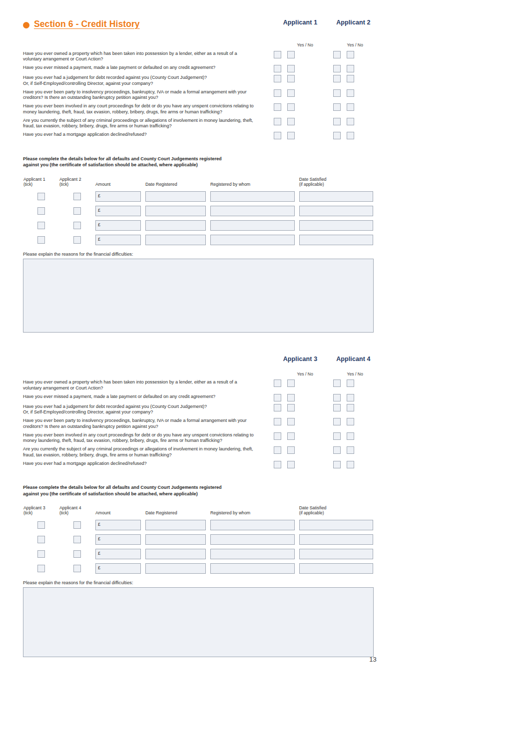Section 6 - Credit History
Applicant 1 Applicant 2
Yes / No Yes / No
| Have you ever owned a property which has been taken into possession by a lender, either as a result of a voluntary arrangement or Court Action? | | |
| Have you ever missed a payment, made a late payment or defaulted on any credit agreement? | | |
| Have you ever had a judgement for debt recorded against you (County Court Judgement)? Or, if Self-Employed/controlling Director, against your company? | | |
| Have you ever been party to insolvency proceedings, bankruptcy, IVA or made a formal arrangement with your creditors? Is there an outstanding bankruptcy petition against you? | | |
| Have you ever been involved in any court proceedings for debt or do you have any unspent convictions relating to money laundering, theft, fraud, tax evasion, robbery, bribery, drugs, fire arms or human trafficking? | | |
| Are you currently the subject of any criminal proceedings or allegations of involvement in money laundering, theft, fraud, tax evasion, robbery, bribery, drugs, fire arms or human trafficking? | | |
| Have you ever had a mortgage application declined/refused? | | |
Please complete the details below for all defaults and County Court Judgements registered
against you (the certificate of satisfaction should be attached, where applicable)
| Applicant 1 (tick) | Applicant 2 (tick) | Amount | Date Registered | Registered by whom | Date Satisfied (if applicable) |
| --- | --- | --- | --- | --- | --- |
Please explain the reasons for the financial difficulties:
Applicant 3 Applicant 4
Yes / No Yes / No
| Have you ever owned a property which has been taken into possession by a lender, either as a result of a voluntary arrangement or Court Action? | | |
| Have you ever missed a payment, made a late payment or defaulted on any credit agreement? | | |
| Have you ever had a judgement for debt recorded against you (County Court Judgement)? Or, if Self-Employed/controlling Director, against your company? | | |
| Have you ever been party to insolvency proceedings, bankruptcy, IVA or made a formal arrangement with your creditors? Is there an outstanding bankruptcy petition against you? | | |
| Have you ever been involved in any court proceedings for debt or do you have any unspent convictions relating to money laundering, theft, fraud, tax evasion, robbery, bribery, drugs, fire arms or human trafficking? | | |
| Are you currently the subject of any criminal proceedings or allegations of involvement in money laundering, theft, fraud, tax evasion, robbery, bribery, drugs, fire arms or human trafficking? | | |
| Have you ever had a mortgage application declined/refused? | | |
Please complete the details below for all defaults and County Court Judgements registered
against you (the certificate of satisfaction should be attached, where applicable)
| Applicant 3 (tick) | Applicant 4 (tick) | Amount | Date Registered | Registered by whom | Date Satisfied (if applicable) |
| --- | --- | --- | --- | --- | --- |
Please explain the reasons for the financial difficulties:
13